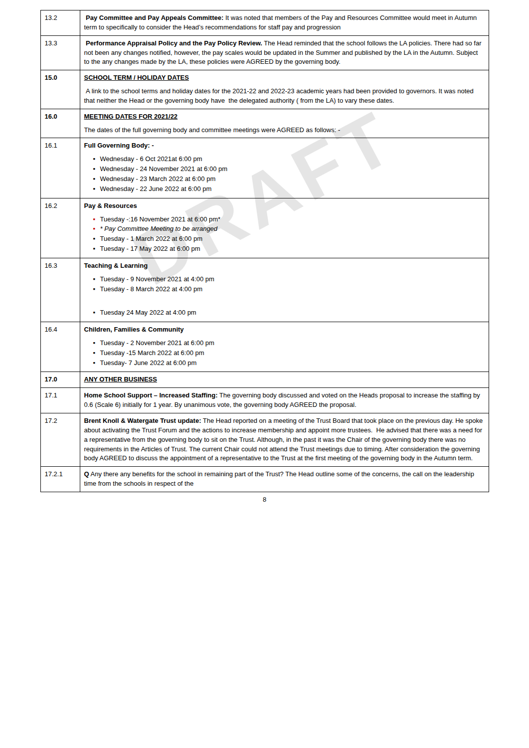DRAFT
| 13.2 | Pay Committee and Pay Appeals Committee: It was noted that members of the Pay and Resources Committee would meet in Autumn term to specifically to consider the Head’s recommendations for staff pay and progression |
| 13.3 | Performance Appraisal Policy and the Pay Policy Review. The Head reminded that the school follows the LA policies. There had so far not been any changes notified, however, the pay scales would be updated in the Summer and published by the LA in the Autumn. Subject to the any changes made by the LA, these policies were AGREED by the governing body. |
| 15.0 | SCHOOL TERM / HOLIDAY DATES A link to the school terms and holiday dates for the 2021-22 and 2022-23 academic years had been provided to governors. It was noted that neither the Head or the governing body have the delegated authority ( from the LA) to vary these dates. |
| 16.0 | MEETING DATES FOR 2021/22 The dates of the full governing body and committee meetings were AGREED as follows: - |
| 16.1 | Full Governing Body: - Wednesday - 6 Oct 2021at 6:00 pm Wednesday - 24 November 2021 at 6:00 pm Wednesday - 23 March 2022 at 6:00 pm Wednesday - 22 June 2022 at 6:00 pm |
| 16.2 | Pay & Resources Tuesday -:16 November 2021 at 6:00 pm* * Pay Committee Meeting to be arranged Tuesday - 1 March 2022 at 6:00 pm Tuesday - 17 May 2022 at 6:00 pm |
| 16.3 | Teaching & Learning Tuesday - 9 November 2021 at 4:00 pm Tuesday - 8 March 2022 at 4:00 pm Tuesday 24 May 2022 at 4:00 pm |
| 16.4 | Children, Families & Community Tuesday - 2 November 2021 at 6:00 pm Tuesday -15 March 2022 at 6:00 pm Tuesday- 7 June 2022 at 6:00 pm |
| 17.0 | ANY OTHER BUSINESS |
| 17.1 | Home School Support – Increased Staffing: The governing body discussed and voted on the Heads proposal to increase the staffing by 0.6 (Scale 6) initially for 1 year. By unanimous vote, the governing body AGREED the proposal. |
| 17.2 | Brent Knoll & Watergate Trust update: The Head reported on a meeting of the Trust Board that took place on the previous day. He spoke about activating the Trust Forum and the actions to increase membership and appoint more trustees. He advised that there was a need for a representative from the governing body to sit on the Trust. Although, in the past it was the Chair of the governing body there was no requirements in the Articles of Trust. The current Chair could not attend the Trust meetings due to timing. After consideration the governing body AGREED to discuss the appointment of a representative to the Trust at the first meeting of the governing body in the Autumn term. |
| 17.2.1 | Q Any there any benefits for the school in remaining part of the Trust? The Head outline some of the concerns, the call on the leadership time from the schools in respect of the |
8